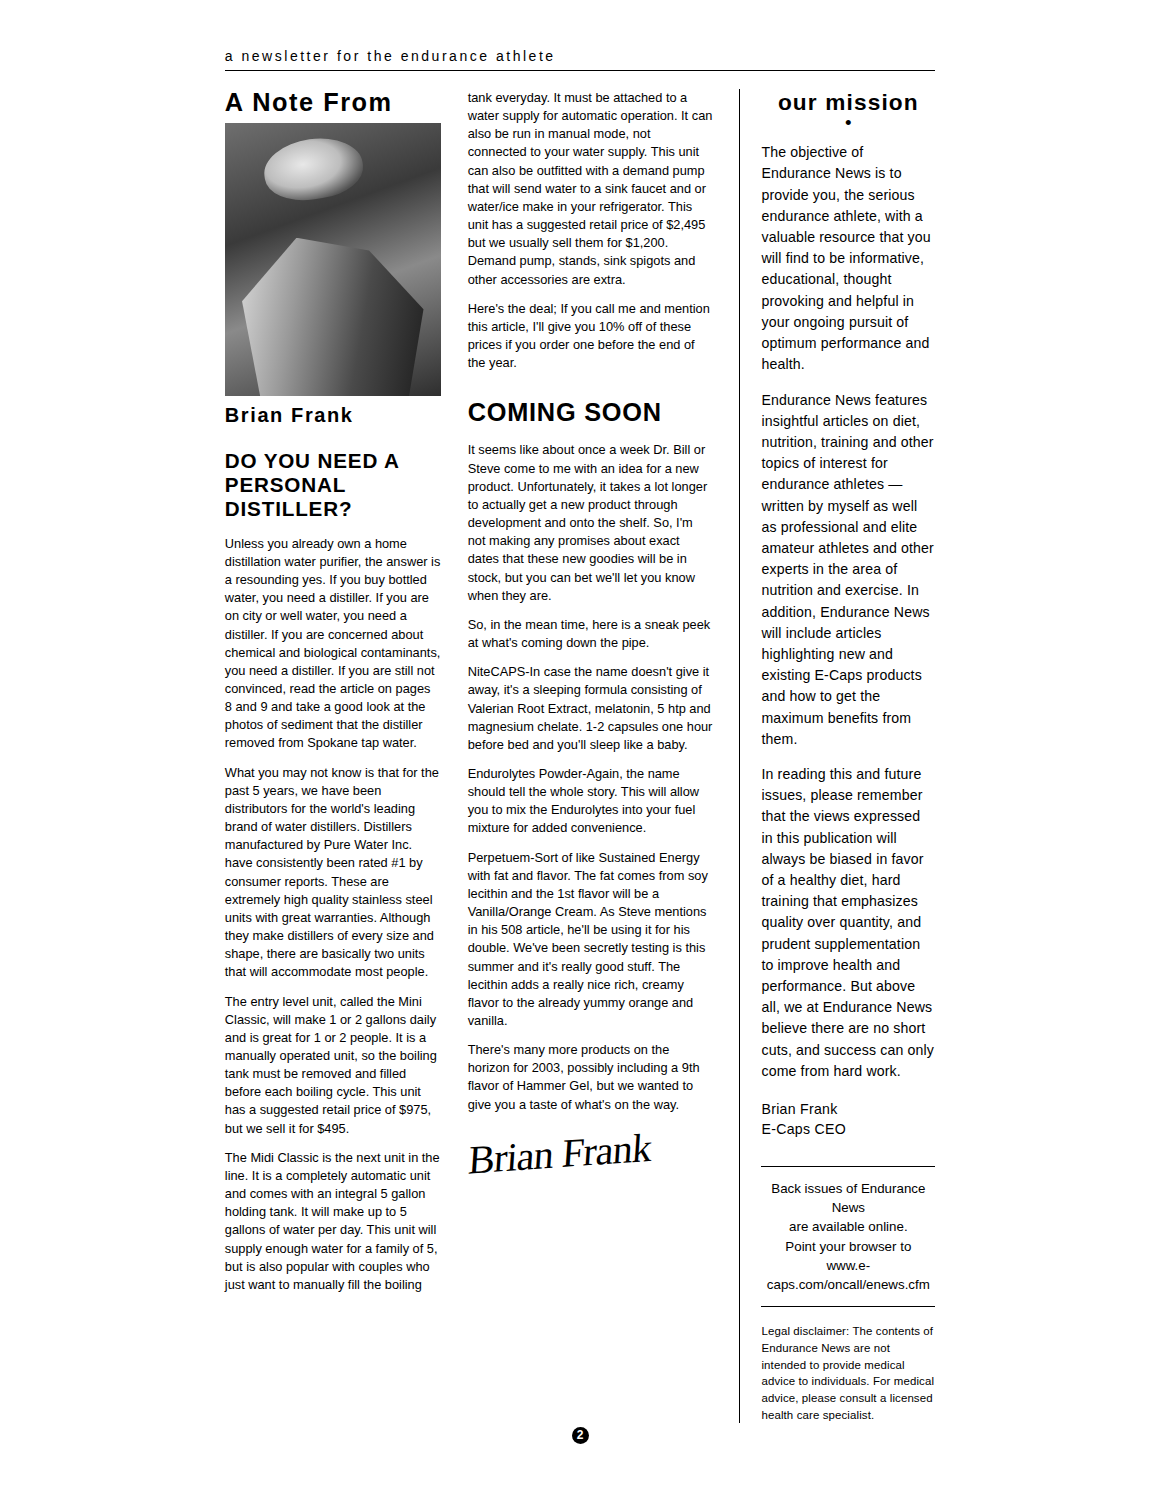a newsletter for the endurance athlete
A Note From
Brian Frank
DO YOU NEED A PERSONAL DISTILLER?
Unless you already own a home distillation water purifier, the answer is a resounding yes. If you buy bottled water, you need a distiller. If you are on city or well water, you need a distiller. If you are concerned about chemical and biological contaminants, you need a distiller. If you are still not convinced, read the article on pages 8 and 9 and take a good look at the photos of sediment that the distiller removed from Spokane tap water.
What you may not know is that for the past 5 years, we have been distributors for the world's leading brand of water distillers. Distillers manufactured by Pure Water Inc. have consistently been rated #1 by consumer reports. These are extremely high quality stainless steel units with great warranties. Although they make distillers of every size and shape, there are basically two units that will accommodate most people.
The entry level unit, called the Mini Classic, will make 1 or 2 gallons daily and is great for 1 or 2 people. It is a manually operated unit, so the boiling tank must be removed and filled before each boiling cycle. This unit has a suggested retail price of $975, but we sell it for $495.
The Midi Classic is the next unit in the line. It is a completely automatic unit and comes with an integral 5 gallon holding tank. It will make up to 5 gallons of water per day. This unit will supply enough water for a family of 5, but is also popular with couples who just want to manually fill the boiling
tank everyday. It must be attached to a water supply for automatic operation. It can also be run in manual mode, not connected to your water supply. This unit can also be outfitted with a demand pump that will send water to a sink faucet and or water/ice make in your refrigerator. This unit has a suggested retail price of $2,495 but we usually sell them for $1,200. Demand pump, stands, sink spigots and other accessories are extra.
Here's the deal; If you call me and mention this article, I'll give you 10% off of these prices if you order one before the end of the year.
COMING SOON
It seems like about once a week Dr. Bill or Steve come to me with an idea for a new product. Unfortunately, it takes a lot longer to actually get a new product through development and onto the shelf. So, I'm not making any promises about exact dates that these new goodies will be in stock, but you can bet we'll let you know when they are.
So, in the mean time, here is a sneak peek at what's coming down the pipe.
NiteCAPS-In case the name doesn't give it away, it's a sleeping formula consisting of Valerian Root Extract, melatonin, 5 htp and magnesium chelate. 1-2 capsules one hour before bed and you'll sleep like a baby.
Endurolytes Powder-Again, the name should tell the whole story. This will allow you to mix the Endurolytes into your fuel mixture for added convenience.
Perpetuem-Sort of like Sustained Energy with fat and flavor. The fat comes from soy lecithin and the 1st flavor will be a Vanilla/Orange Cream. As Steve mentions in his 508 article, he'll be using it for his double. We've been secretly testing is this summer and it's really good stuff. The lecithin adds a really nice rich, creamy flavor to the already yummy orange and vanilla.
There's many more products on the horizon for 2003, possibly including a 9th flavor of Hammer Gel, but we wanted to give you a taste of what's on the way.
Brian Frank
our mission
•
The objective of Endurance News is to provide you, the serious endurance athlete, with a valuable resource that you will find to be informative, educational, thought provoking and helpful in your ongoing pursuit of optimum performance and health.
Endurance News features insightful articles on diet, nutrition, training and other topics of interest for endurance athletes — written by myself as well as professional and elite amateur athletes and other experts in the area of nutrition and exercise. In addition, Endurance News will include articles highlighting new and existing E-Caps products and how to get the maximum benefits from them.
In reading this and future issues, please remember that the views expressed in this publication will always be biased in favor of a healthy diet, hard training that emphasizes quality over quantity, and prudent supplementation to improve health and performance. But above all, we at Endurance News believe there are no short cuts, and success can only come from hard work.
Brian Frank
E-Caps CEO
Back issues of Endurance News
are available online.
Point your browser to
www.e-caps.com/oncall/enews.cfm
Legal disclaimer: The contents of Endurance News are not intended to provide medical advice to individuals. For medical advice, please consult a licensed health care specialist.
2